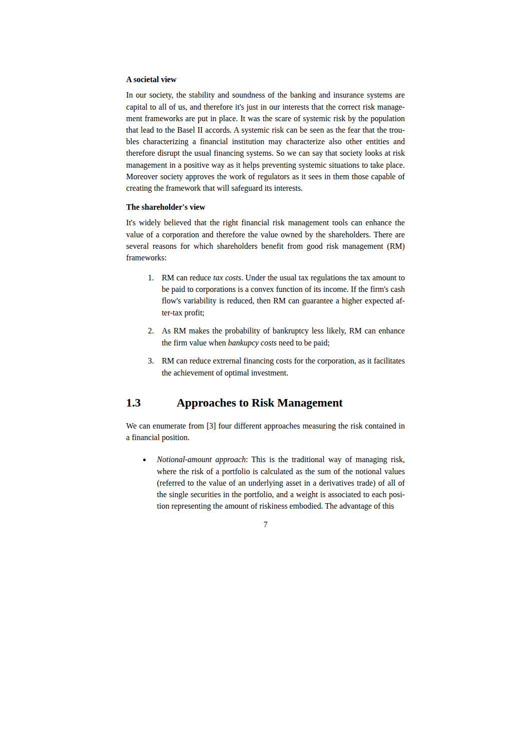A societal view
In our society, the stability and soundness of the banking and insurance systems are capital to all of us, and therefore it's just in our interests that the correct risk management frameworks are put in place. It was the scare of systemic risk by the population that lead to the Basel II accords. A systemic risk can be seen as the fear that the troubles characterizing a financial institution may characterize also other entities and therefore disrupt the usual financing systems. So we can say that society looks at risk management in a positive way as it helps preventing systemic situations to take place. Moreover society approves the work of regulators as it sees in them those capable of creating the framework that will safeguard its interests.
The shareholder's view
It's widely believed that the right financial risk management tools can enhance the value of a corporation and therefore the value owned by the shareholders. There are several reasons for which shareholders benefit from good risk management (RM) frameworks:
RM can reduce tax costs. Under the usual tax regulations the tax amount to be paid to corporations is a convex function of its income. If the firm's cash flow's variability is reduced, then RM can guarantee a higher expected after-tax profit;
As RM makes the probability of bankruptcy less likely, RM can enhance the firm value when bankupcy costs need to be paid;
RM can reduce extrernal financing costs for the corporation, as it facilitates the achievement of optimal investment.
1.3 Approaches to Risk Management
We can enumerate from [3] four different approaches measuring the risk contained in a financial position.
Notional-amount approach: This is the traditional way of managing risk, where the risk of a portfolio is calculated as the sum of the notional values (referred to the value of an underlying asset in a derivatives trade) of all of the single securities in the portfolio, and a weight is associated to each position representing the amount of riskiness embodied. The advantage of this
7